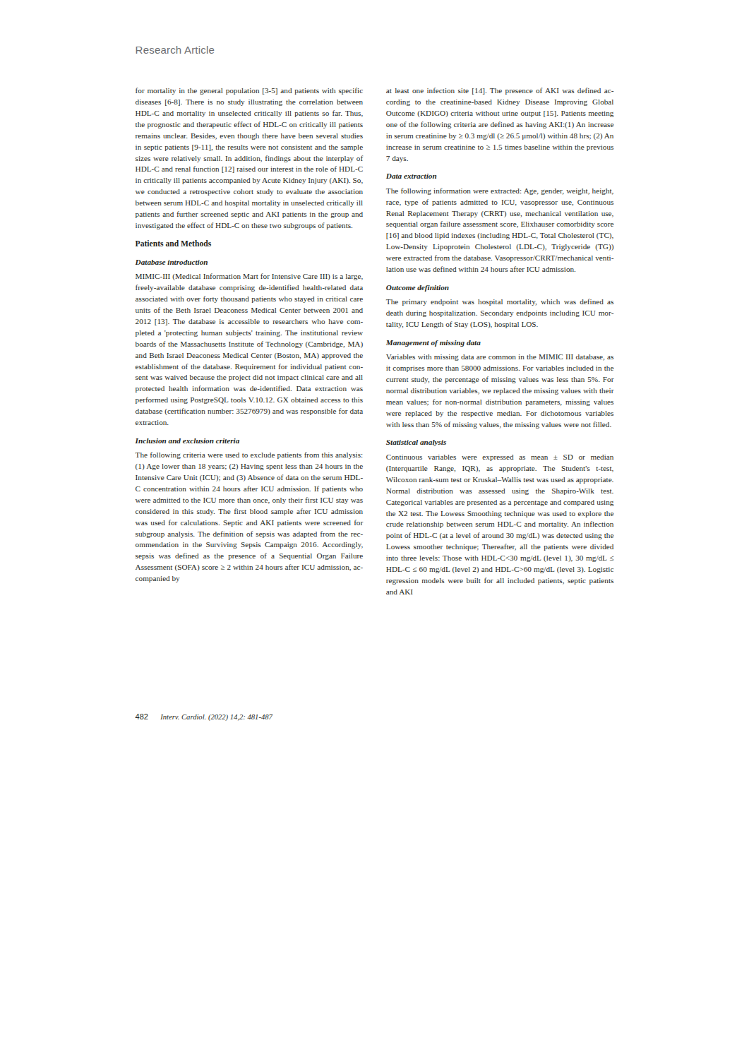Research Article
for mortality in the general population [3-5] and patients with specific diseases [6-8]. There is no study illustrating the correlation between HDL-C and mortality in unselected critically ill patients so far. Thus, the prognostic and therapeutic effect of HDL-C on critically ill patients remains unclear. Besides, even though there have been several studies in septic patients [9-11], the results were not consistent and the sample sizes were relatively small. In addition, findings about the interplay of HDL-C and renal function [12] raised our interest in the role of HDL-C in critically ill patients accompanied by Acute Kidney Injury (AKI). So, we conducted a retrospective cohort study to evaluate the association between serum HDL-C and hospital mortality in unselected critically ill patients and further screened septic and AKI patients in the group and investigated the effect of HDL-C on these two subgroups of patients.
Patients and Methods
Database introduction
MIMIC-III (Medical Information Mart for Intensive Care III) is a large, freely-available database comprising de-identified health-related data associated with over forty thousand patients who stayed in critical care units of the Beth Israel Deaconess Medical Center between 2001 and 2012 [13]. The database is accessible to researchers who have completed a 'protecting human subjects' training. The institutional review boards of the Massachusetts Institute of Technology (Cambridge, MA) and Beth Israel Deaconess Medical Center (Boston, MA) approved the establishment of the database. Requirement for individual patient consent was waived because the project did not impact clinical care and all protected health information was de-identified. Data extraction was performed using PostgreSQL tools V.10.12. GX obtained access to this database (certification number: 35276979) and was responsible for data extraction.
Inclusion and exclusion criteria
The following criteria were used to exclude patients from this analysis: (1) Age lower than 18 years; (2) Having spent less than 24 hours in the Intensive Care Unit (ICU); and (3) Absence of data on the serum HDL-C concentration within 24 hours after ICU admission. If patients who were admitted to the ICU more than once, only their first ICU stay was considered in this study. The first blood sample after ICU admission was used for calculations. Septic and AKI patients were screened for subgroup analysis. The definition of sepsis was adapted from the recommendation in the Surviving Sepsis Campaign 2016. Accordingly, sepsis was defined as the presence of a Sequential Organ Failure Assessment (SOFA) score ≥ 2 within 24 hours after ICU admission, accompanied by
at least one infection site [14]. The presence of AKI was defined according to the creatinine-based Kidney Disease Improving Global Outcome (KDIGO) criteria without urine output [15]. Patients meeting one of the following criteria are defined as having AKI:(1) An increase in serum creatinine by ≥ 0.3 mg/dl (≥ 26.5 μmol/l) within 48 hrs; (2) An increase in serum creatinine to ≥ 1.5 times baseline within the previous 7 days.
Data extraction
The following information were extracted: Age, gender, weight, height, race, type of patients admitted to ICU, vasopressor use, Continuous Renal Replacement Therapy (CRRT) use, mechanical ventilation use, sequential organ failure assessment score, Elixhauser comorbidity score [16] and blood lipid indexes (including HDL-C, Total Cholesterol (TC), Low-Density Lipoprotein Cholesterol (LDL-C), Triglyceride (TG)) were extracted from the database. Vasopressor/CRRT/mechanical ventilation use was defined within 24 hours after ICU admission.
Outcome definition
The primary endpoint was hospital mortality, which was defined as death during hospitalization. Secondary endpoints including ICU mortality, ICU Length of Stay (LOS), hospital LOS.
Management of missing data
Variables with missing data are common in the MIMIC III database, as it comprises more than 58000 admissions. For variables included in the current study, the percentage of missing values was less than 5%. For normal distribution variables, we replaced the missing values with their mean values; for non-normal distribution parameters, missing values were replaced by the respective median. For dichotomous variables with less than 5% of missing values, the missing values were not filled.
Statistical analysis
Continuous variables were expressed as mean ± SD or median (Interquartile Range, IQR), as appropriate. The Student's t-test, Wilcoxon rank-sum test or Kruskal–Wallis test was used as appropriate. Normal distribution was assessed using the Shapiro-Wilk test. Categorical variables are presented as a percentage and compared using the X2 test. The Lowess Smoothing technique was used to explore the crude relationship between serum HDL-C and mortality. An inflection point of HDL-C (at a level of around 30 mg/dL) was detected using the Lowess smoother technique; Thereafter, all the patients were divided into three levels: Those with HDL-C<30 mg/dL (level 1), 30 mg/dL ≤ HDL-C ≤ 60 mg/dL (level 2) and HDL-C>60 mg/dL (level 3). Logistic regression models were built for all included patients, septic patients and AKI
482 Interv. Cardiol. (2022) 14,2: 481-487